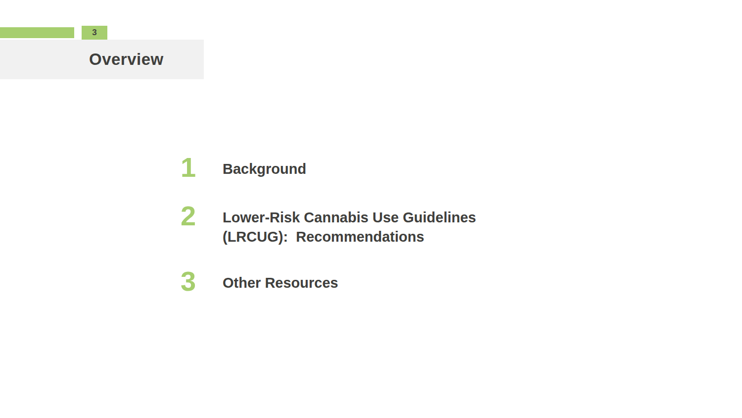3
Overview
1
Background
2
Lower-Risk Cannabis Use Guidelines
(LRCUG): Recommendations
3
Other Resources